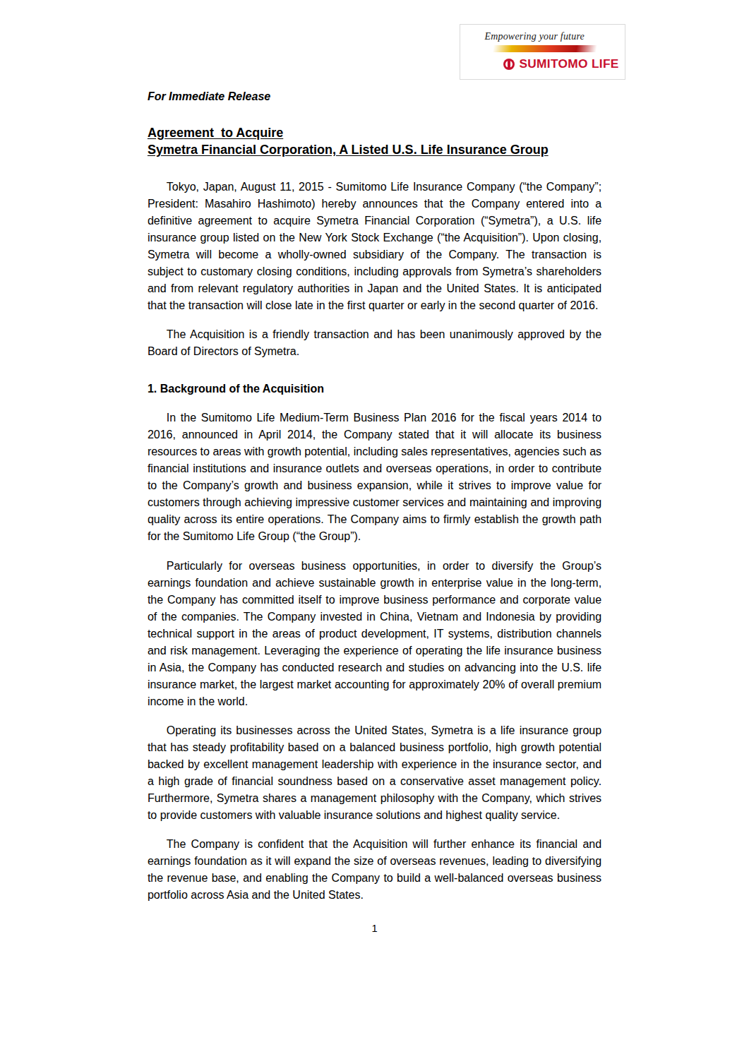Empowering your future
SUMITOMO LIFE
For Immediate Release
Agreement to Acquire Symetra Financial Corporation, A Listed U.S. Life Insurance Group
Tokyo, Japan, August 11, 2015 - Sumitomo Life Insurance Company (“the Company”; President: Masahiro Hashimoto) hereby announces that the Company entered into a definitive agreement to acquire Symetra Financial Corporation (“Symetra”), a U.S. life insurance group listed on the New York Stock Exchange (“the Acquisition”). Upon closing, Symetra will become a wholly-owned subsidiary of the Company. The transaction is subject to customary closing conditions, including approvals from Symetra’s shareholders and from relevant regulatory authorities in Japan and the United States. It is anticipated that the transaction will close late in the first quarter or early in the second quarter of 2016.
The Acquisition is a friendly transaction and has been unanimously approved by the Board of Directors of Symetra.
1. Background of the Acquisition
In the Sumitomo Life Medium-Term Business Plan 2016 for the fiscal years 2014 to 2016, announced in April 2014, the Company stated that it will allocate its business resources to areas with growth potential, including sales representatives, agencies such as financial institutions and insurance outlets and overseas operations, in order to contribute to the Company’s growth and business expansion, while it strives to improve value for customers through achieving impressive customer services and maintaining and improving quality across its entire operations. The Company aims to firmly establish the growth path for the Sumitomo Life Group (“the Group”).
Particularly for overseas business opportunities, in order to diversify the Group’s earnings foundation and achieve sustainable growth in enterprise value in the long-term, the Company has committed itself to improve business performance and corporate value of the companies. The Company invested in China, Vietnam and Indonesia by providing technical support in the areas of product development, IT systems, distribution channels and risk management. Leveraging the experience of operating the life insurance business in Asia, the Company has conducted research and studies on advancing into the U.S. life insurance market, the largest market accounting for approximately 20% of overall premium income in the world.
Operating its businesses across the United States, Symetra is a life insurance group that has steady profitability based on a balanced business portfolio, high growth potential backed by excellent management leadership with experience in the insurance sector, and a high grade of financial soundness based on a conservative asset management policy. Furthermore, Symetra shares a management philosophy with the Company, which strives to provide customers with valuable insurance solutions and highest quality service.
The Company is confident that the Acquisition will further enhance its financial and earnings foundation as it will expand the size of overseas revenues, leading to diversifying the revenue base, and enabling the Company to build a well-balanced overseas business portfolio across Asia and the United States.
1